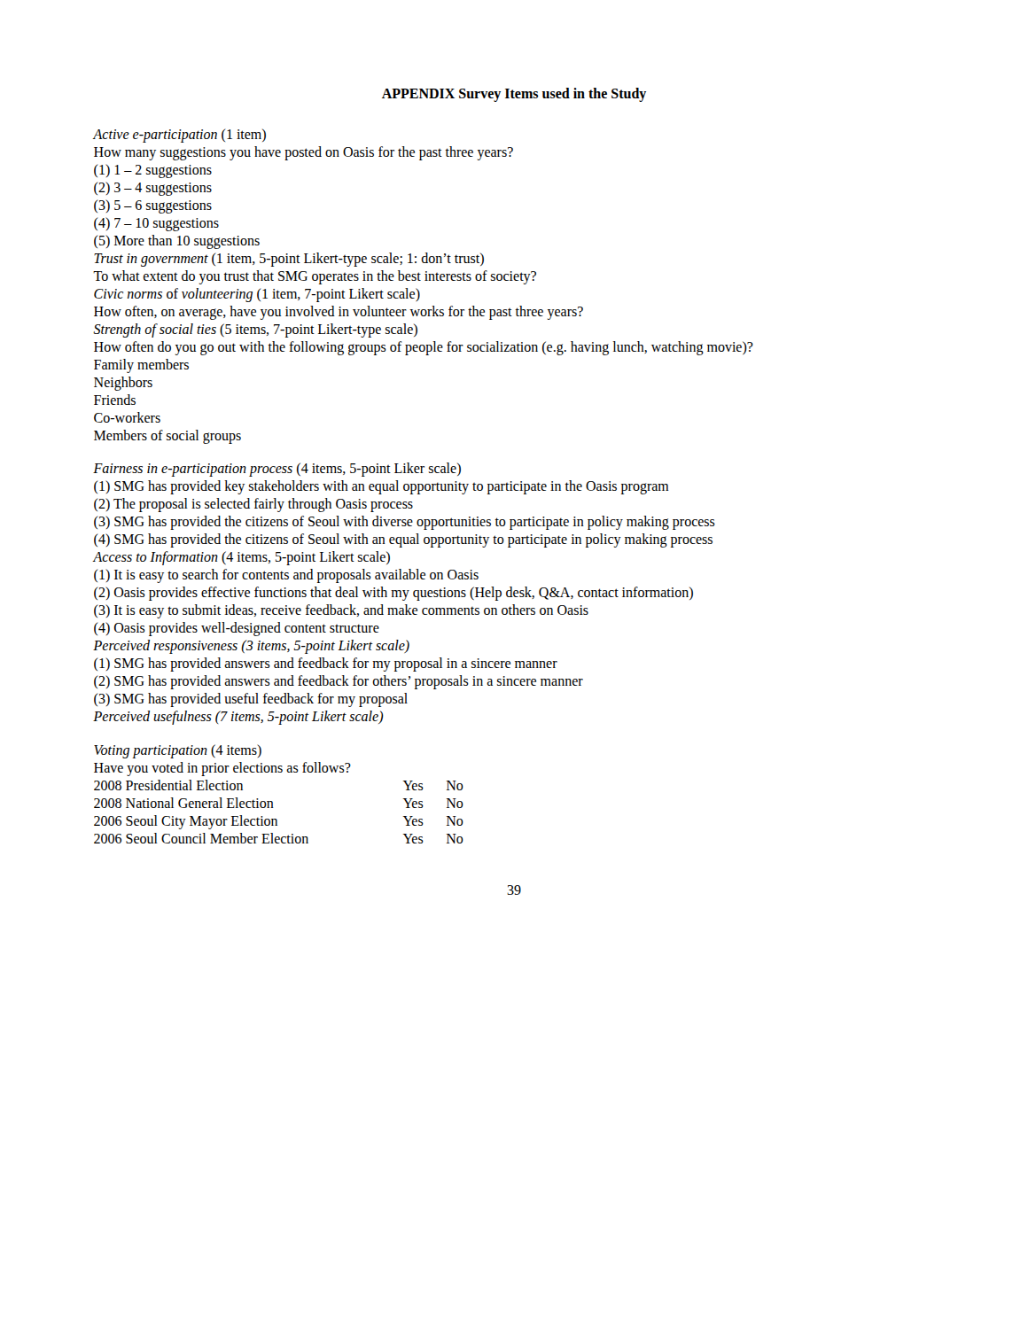APPENDIX Survey Items used in the Study
Active e-participation (1 item)
How many suggestions you have posted on Oasis for the past three years?
(1) 1 – 2 suggestions
(2) 3 – 4 suggestions
(3) 5 – 6 suggestions
(4) 7 – 10 suggestions
(5) More than 10 suggestions
Trust in government (1 item, 5-point Likert-type scale; 1: don’t trust)
To what extent do you trust that SMG operates in the best interests of society?
Civic norms of volunteering (1 item, 7-point Likert scale)
How often, on average, have you involved in volunteer works for the past three years?
Strength of social ties (5 items, 7-point Likert-type scale)
How often do you go out with the following groups of people for socialization (e.g. having lunch, watching movie)?
Family members
Neighbors
Friends
Co-workers
Members of social groups
Fairness in e-participation process (4 items, 5-point Liker scale)
(1) SMG has provided key stakeholders with an equal opportunity to participate in the Oasis program
(2) The proposal is selected fairly through Oasis process
(3) SMG has provided the citizens of Seoul with diverse opportunities to participate in policy making process
(4) SMG has provided the citizens of Seoul with an equal opportunity to participate in policy making process
Access to Information (4 items, 5-point Likert scale)
(1) It is easy to search for contents and proposals available on Oasis
(2) Oasis provides effective functions that deal with my questions (Help desk, Q&A, contact information)
(3) It is easy to submit ideas, receive feedback, and make comments on others on Oasis
(4) Oasis provides well-designed content structure
Perceived responsiveness (3 items, 5-point Likert scale)
(1) SMG has provided answers and feedback for my proposal in a sincere manner
(2) SMG has provided answers and feedback for others’ proposals in a sincere manner
(3) SMG has provided useful feedback for my proposal
Perceived usefulness (7 items, 5-point Likert scale)
Voting participation (4 items)
Have you voted in prior elections as follows?
| 2008 Presidential Election | Yes | No |
| 2008 National General Election | Yes | No |
| 2006 Seoul City Mayor Election | Yes | No |
| 2006 Seoul Council Member Election | Yes | No |
39